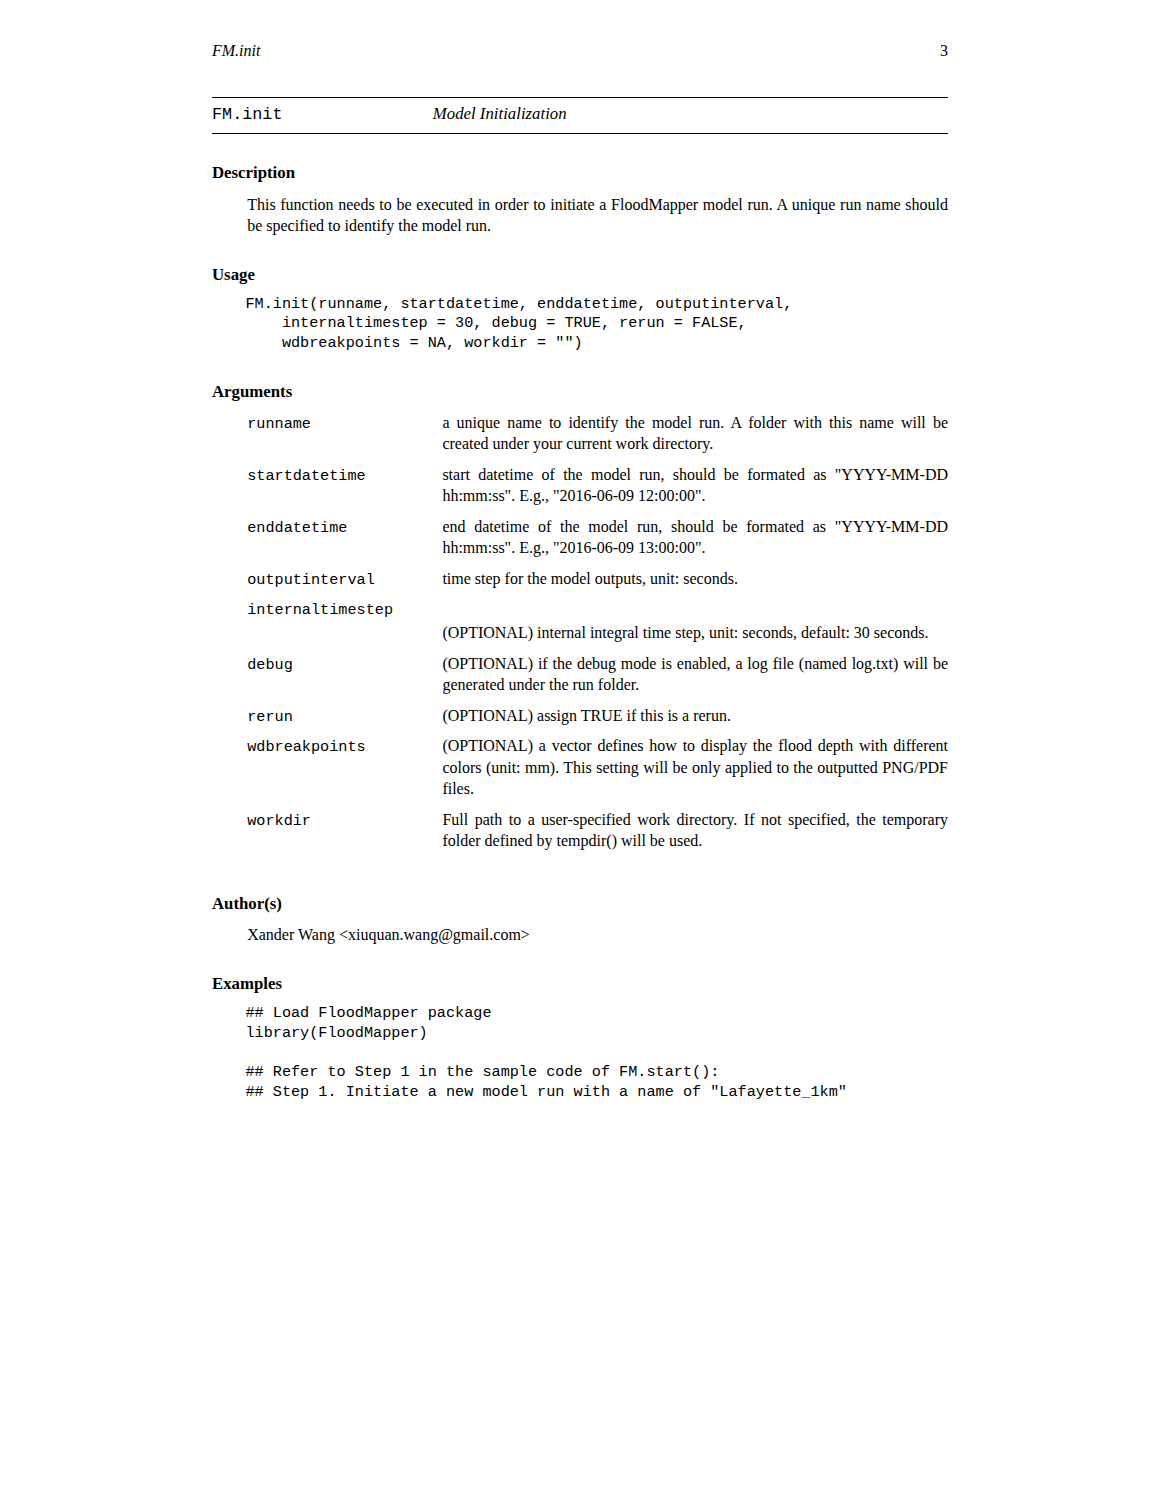FM.init 3
FM.init Model Initialization
Description
This function needs to be executed in order to initiate a FloodMapper model run. A unique run name should be specified to identify the model run.
Usage
FM.init(runname, startdatetime, enddatetime, outputinterval,
    internaltimestep = 30, debug = TRUE, rerun = FALSE,
    wdbreakpoints = NA, workdir = "")
Arguments
runname
a unique name to identify the model run. A folder with this name will be created under your current work directory.
startdatetime
start datetime of the model run, should be formated as "YYYY-MM-DD hh:mm:ss". E.g., "2016-06-09 12:00:00".
enddatetime
end datetime of the model run, should be formated as "YYYY-MM-DD hh:mm:ss". E.g., "2016-06-09 13:00:00".
outputinterval
time step for the model outputs, unit: seconds.
internaltimestep
(OPTIONAL) internal integral time step, unit: seconds, default: 30 seconds.
debug
(OPTIONAL) if the debug mode is enabled, a log file (named log.txt) will be generated under the run folder.
rerun
(OPTIONAL) assign TRUE if this is a rerun.
wdbreakpoints
(OPTIONAL) a vector defines how to display the flood depth with different colors (unit: mm). This setting will be only applied to the outputted PNG/PDF files.
workdir
Full path to a user-specified work directory. If not specified, the temporary folder defined by tempdir() will be used.
Author(s)
Xander Wang <xiuquan.wang@gmail.com>
Examples
## Load FloodMapper package
library(FloodMapper)

## Refer to Step 1 in the sample code of FM.start():
## Step 1. Initiate a new model run with a name of "Lafayette_1km"